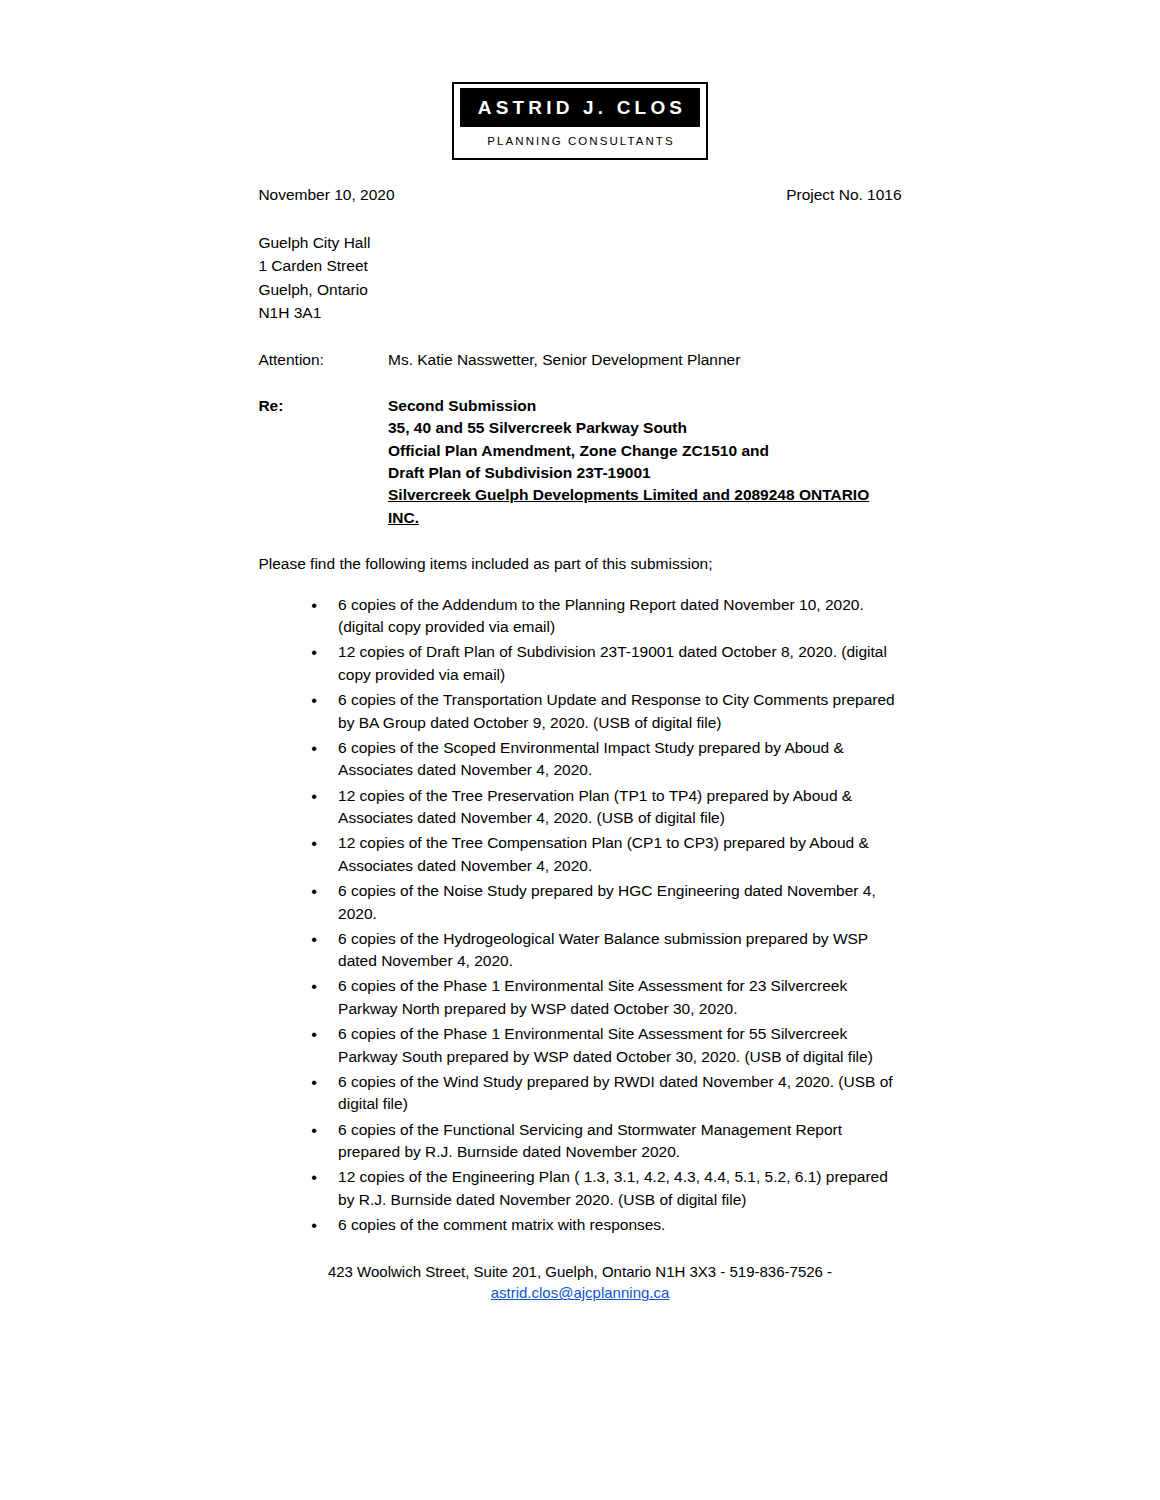ASTRID J. CLOS
PLANNING CONSULTANTS
November 10, 2020
Project No. 1016
Guelph City Hall
1 Carden Street
Guelph, Ontario
N1H 3A1
Attention: Ms. Katie Nasswetter, Senior Development Planner
Re:
Second Submission
35, 40 and 55 Silvercreek Parkway South
Official Plan Amendment, Zone Change ZC1510 and
Draft Plan of Subdivision 23T-19001
Silvercreek Guelph Developments Limited and 2089248 ONTARIO INC.
Please find the following items included as part of this submission;
6 copies of the Addendum to the Planning Report dated November 10, 2020. (digital copy provided via email)
12 copies of Draft Plan of Subdivision 23T-19001 dated October 8, 2020. (digital copy provided via email)
6 copies of the Transportation Update and Response to City Comments prepared by BA Group dated October 9, 2020. (USB of digital file)
6 copies of the Scoped Environmental Impact Study prepared by Aboud & Associates dated November 4, 2020.
12 copies of the Tree Preservation Plan (TP1 to TP4) prepared by Aboud & Associates dated November 4, 2020. (USB of digital file)
12 copies of the Tree Compensation Plan (CP1 to CP3) prepared by Aboud & Associates dated November 4, 2020.
6 copies of the Noise Study prepared by HGC Engineering dated November 4, 2020.
6 copies of the Hydrogeological Water Balance submission prepared by WSP dated November 4, 2020.
6 copies of the Phase 1 Environmental Site Assessment for 23 Silvercreek Parkway North prepared by WSP dated October 30, 2020.
6 copies of the Phase 1 Environmental Site Assessment for 55 Silvercreek Parkway South prepared by WSP dated October 30, 2020. (USB of digital file)
6 copies of the Wind Study prepared by RWDI dated November 4, 2020. (USB of digital file)
6 copies of the Functional Servicing and Stormwater Management Report prepared by R.J. Burnside dated November 2020.
12 copies of the Engineering Plan ( 1.3, 3.1, 4.2, 4.3, 4.4, 5.1, 5.2, 6.1) prepared by R.J. Burnside dated November 2020. (USB of digital file)
6 copies of the comment matrix with responses.
423 Woolwich Street, Suite 201, Guelph, Ontario N1H 3X3 - 519-836-7526 - astrid.clos@ajcplanning.ca